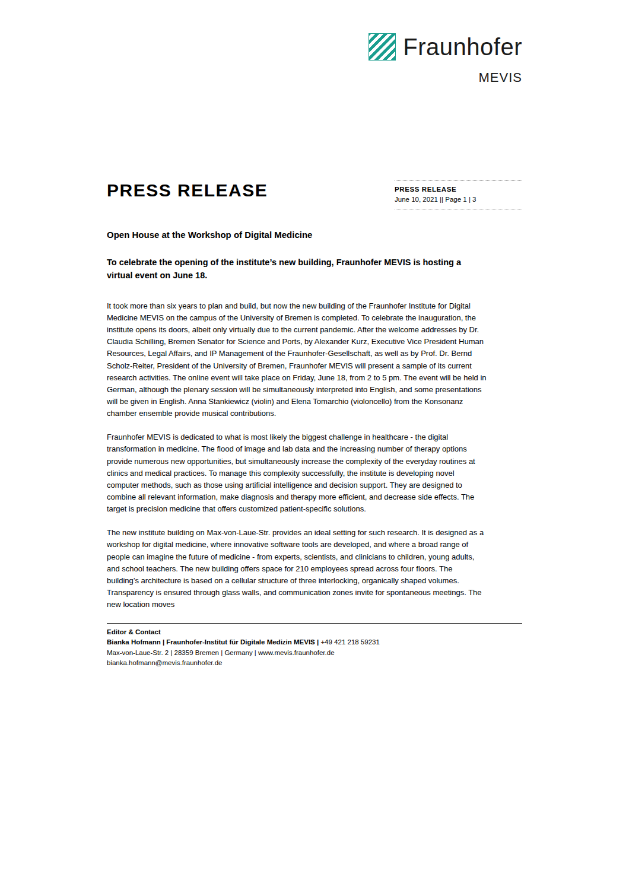Fraunhofer
MEVIS
PRESS RELEASE
PRESS RELEASE
June 10, 2021 || Page 1 | 3
Open House at the Workshop of Digital Medicine
To celebrate the opening of the institute’s new building, Fraunhofer MEVIS is hosting a virtual event on June 18.
It took more than six years to plan and build, but now the new building of the Fraunhofer Institute for Digital Medicine MEVIS on the campus of the University of Bremen is completed. To celebrate the inauguration, the institute opens its doors, albeit only virtually due to the current pandemic. After the welcome addresses by Dr. Claudia Schilling, Bremen Senator for Science and Ports, by Alexander Kurz, Executive Vice President Human Resources, Legal Affairs, and IP Management of the Fraunhofer-Gesellschaft, as well as by Prof. Dr. Bernd Scholz-Reiter, President of the University of Bremen, Fraunhofer MEVIS will present a sample of its current research activities. The online event will take place on Friday, June 18, from 2 to 5 pm. The event will be held in German, although the plenary session will be simultaneously interpreted into English, and some presentations will be given in English. Anna Stankiewicz (violin) and Elena Tomarchio (violoncello) from the Konsonanz chamber ensemble provide musical contributions.
Fraunhofer MEVIS is dedicated to what is most likely the biggest challenge in healthcare - the digital transformation in medicine. The flood of image and lab data and the increasing number of therapy options provide numerous new opportunities, but simultaneously increase the complexity of the everyday routines at clinics and medical practices. To manage this complexity successfully, the institute is developing novel computer methods, such as those using artificial intelligence and decision support. They are designed to combine all relevant information, make diagnosis and therapy more efficient, and decrease side effects. The target is precision medicine that offers customized patient-specific solutions.
The new institute building on Max-von-Laue-Str. provides an ideal setting for such research. It is designed as a workshop for digital medicine, where innovative software tools are developed, and where a broad range of people can imagine the future of medicine - from experts, scientists, and clinicians to children, young adults, and school teachers. The new building offers space for 210 employees spread across four floors. The building’s architecture is based on a cellular structure of three interlocking, organically shaped volumes. Transparency is ensured through glass walls, and communication zones invite for spontaneous meetings. The new location moves
Editor & Contact
Bianka Hofmann | Fraunhofer-Institut für Digitale Medizin MEVIS | +49 421 218 59231
Max-von-Laue-Str. 2 | 28359 Bremen | Germany | www.mevis.fraunhofer.de
bianka.hofmann@mevis.fraunhofer.de